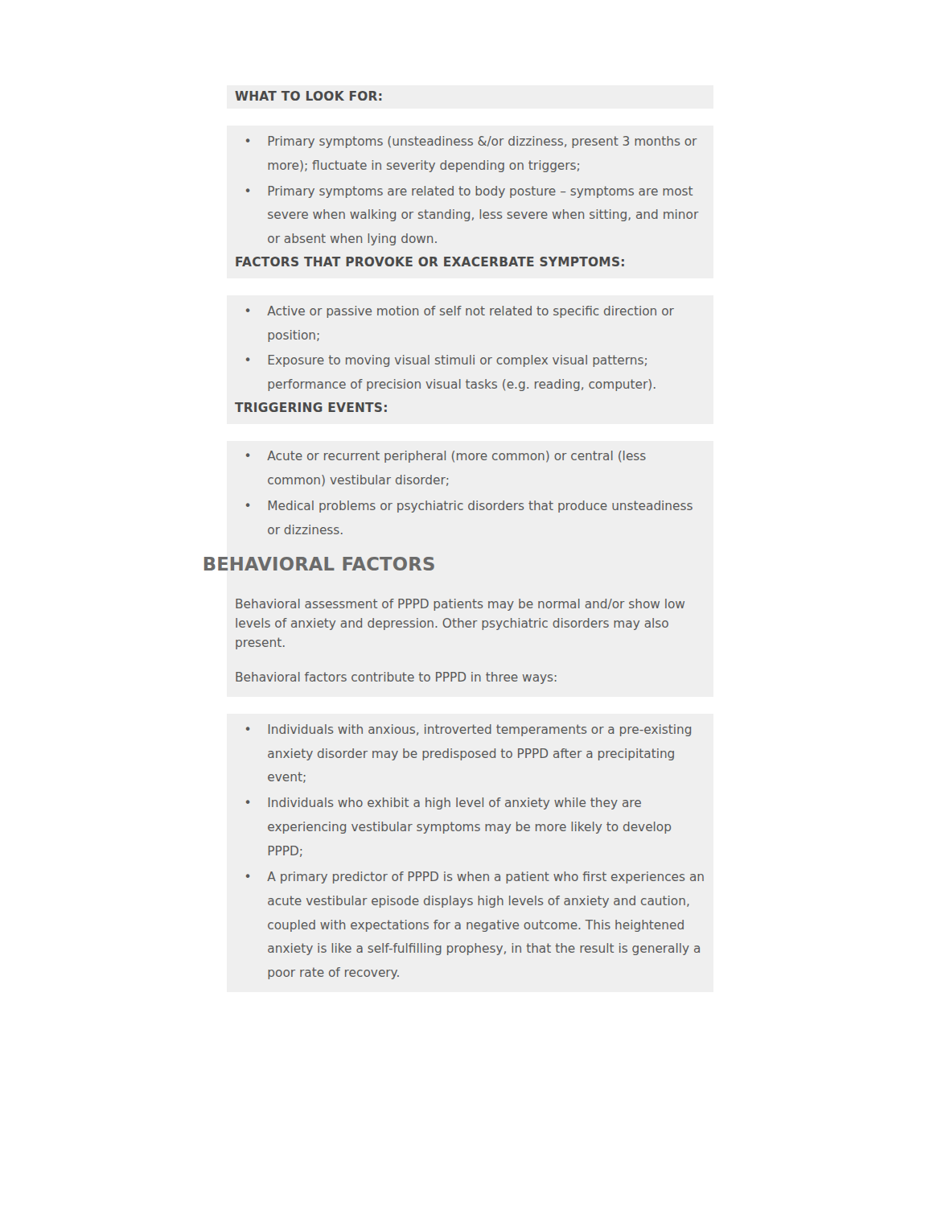WHAT TO LOOK FOR:
Primary symptoms (unsteadiness &/or dizziness, present 3 months or more); fluctuate in severity depending on triggers;
Primary symptoms are related to body posture – symptoms are most severe when walking or standing, less severe when sitting, and minor or absent when lying down. FACTORS THAT PROVOKE OR EXACERBATE SYMPTOMS:
Active or passive motion of self not related to specific direction or position;
Exposure to moving visual stimuli or complex visual patterns; performance of precision visual tasks (e.g. reading, computer). TRIGGERING EVENTS:
Acute or recurrent peripheral (more common) or central (less common) vestibular disorder;
Medical problems or psychiatric disorders that produce unsteadiness or dizziness.
BEHAVIORAL FACTORS
Behavioral assessment of PPPD patients may be normal and/or show low levels of anxiety and depression. Other psychiatric disorders may also present.
Behavioral factors contribute to PPPD in three ways:
Individuals with anxious, introverted temperaments or a pre-existing anxiety disorder may be predisposed to PPPD after a precipitating event;
Individuals who exhibit a high level of anxiety while they are experiencing vestibular symptoms may be more likely to develop PPPD;
A primary predictor of PPPD is when a patient who first experiences an acute vestibular episode displays high levels of anxiety and caution, coupled with expectations for a negative outcome. This heightened anxiety is like a self-fulfilling prophesy, in that the result is generally a poor rate of recovery.